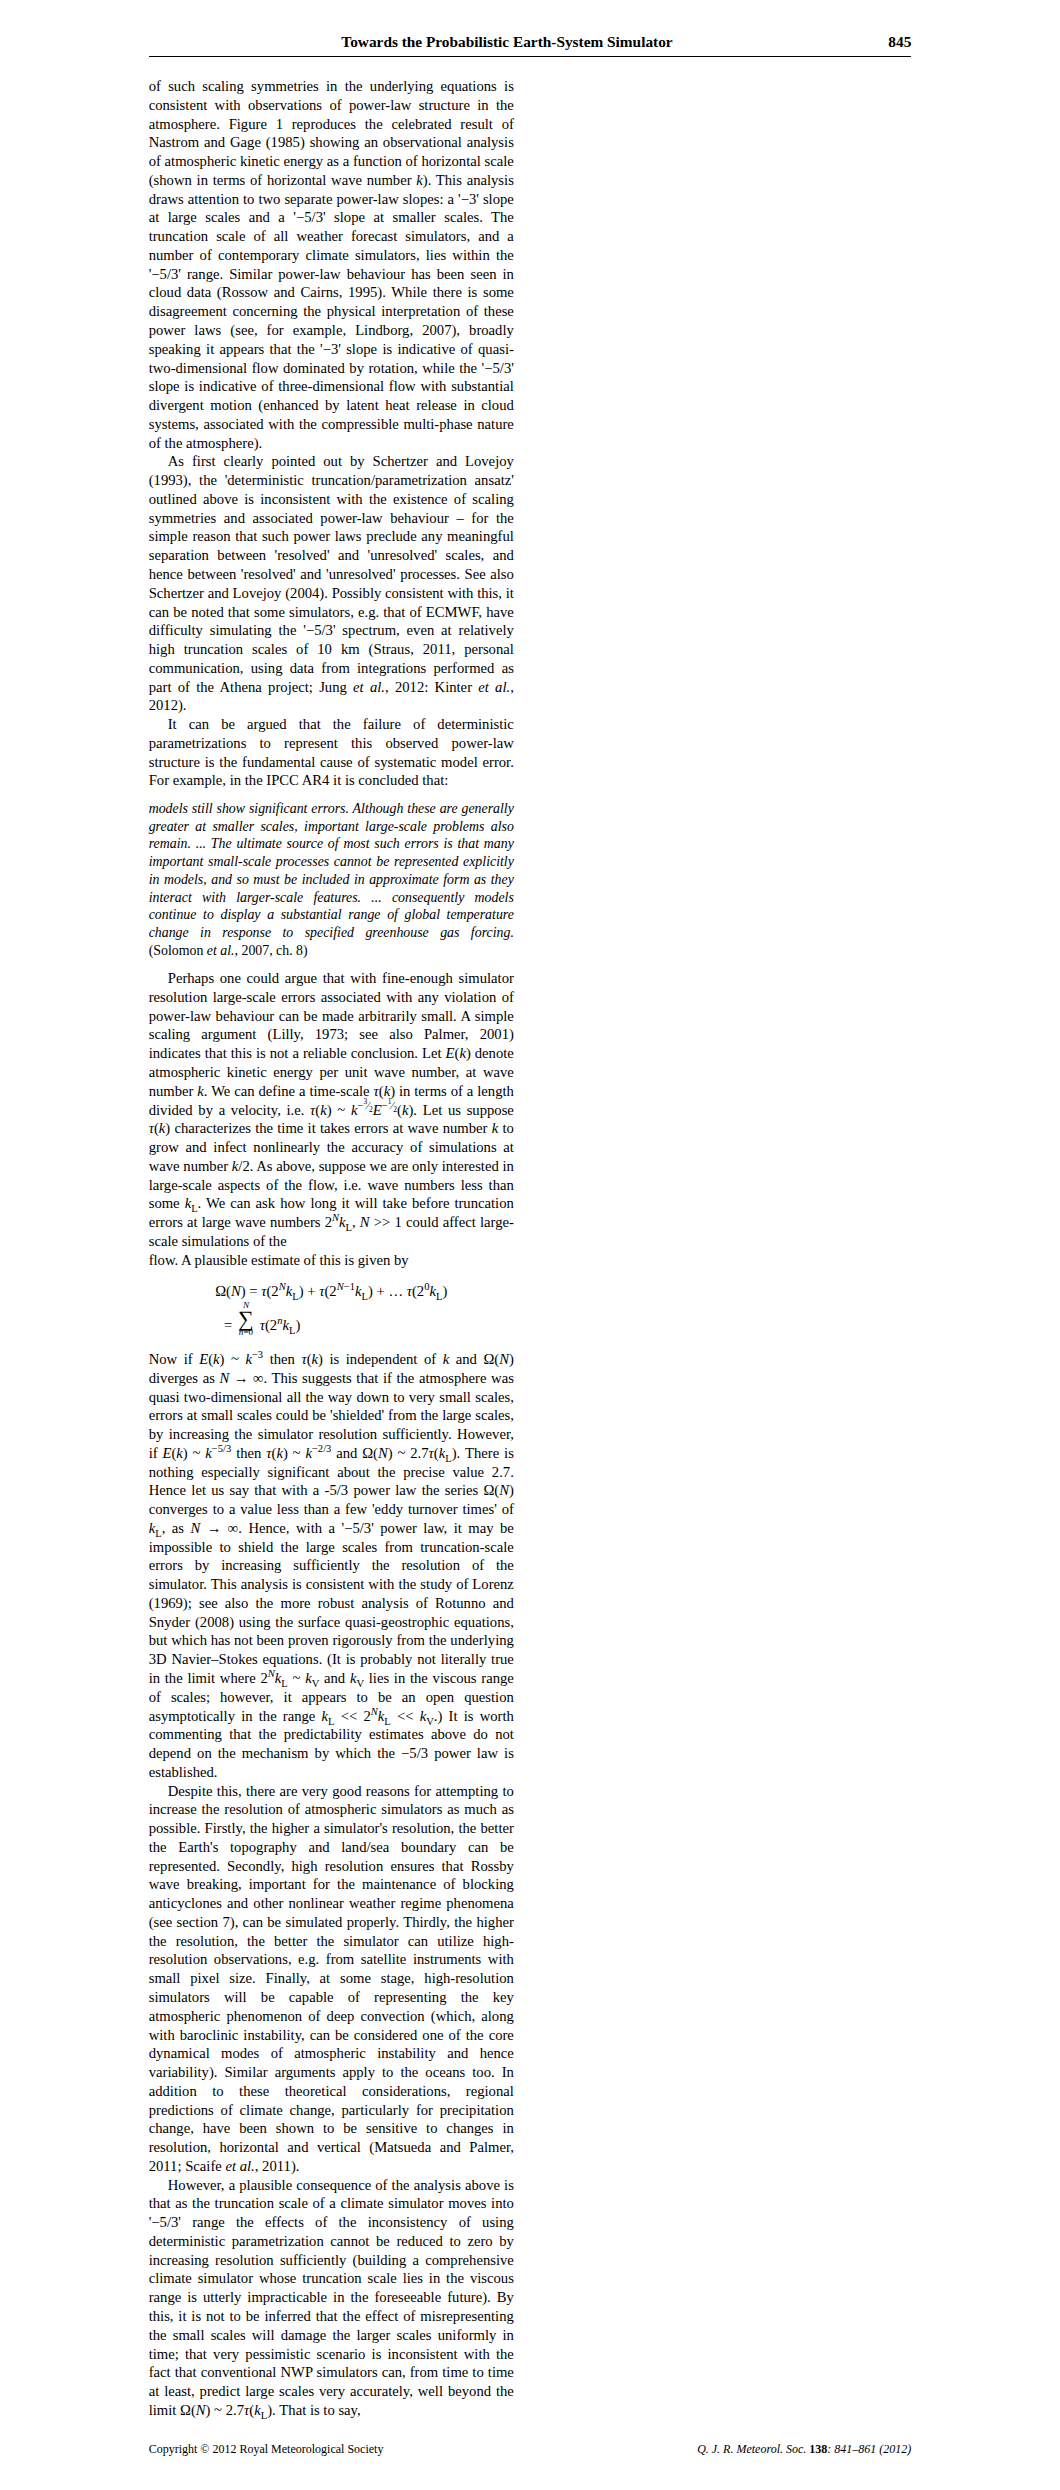Towards the Probabilistic Earth-System Simulator
845
of such scaling symmetries in the underlying equations is consistent with observations of power-law structure in the atmosphere. Figure 1 reproduces the celebrated result of Nastrom and Gage (1985) showing an observational analysis of atmospheric kinetic energy as a function of horizontal scale (shown in terms of horizontal wave number k). This analysis draws attention to two separate power-law slopes: a '−3' slope at large scales and a '−5/3' slope at smaller scales. The truncation scale of all weather forecast simulators, and a number of contemporary climate simulators, lies within the '−5/3' range. Similar power-law behaviour has been seen in cloud data (Rossow and Cairns, 1995). While there is some disagreement concerning the physical interpretation of these power laws (see, for example, Lindborg, 2007), broadly speaking it appears that the '−3' slope is indicative of quasi-two-dimensional flow dominated by rotation, while the '−5/3' slope is indicative of three-dimensional flow with substantial divergent motion (enhanced by latent heat release in cloud systems, associated with the compressible multi-phase nature of the atmosphere).
As first clearly pointed out by Schertzer and Lovejoy (1993), the 'deterministic truncation/parametrization ansatz' outlined above is inconsistent with the existence of scaling symmetries and associated power-law behaviour – for the simple reason that such power laws preclude any meaningful separation between 'resolved' and 'unresolved' scales, and hence between 'resolved' and 'unresolved' processes. See also Schertzer and Lovejoy (2004). Possibly consistent with this, it can be noted that some simulators, e.g. that of ECMWF, have difficulty simulating the '−5/3' spectrum, even at relatively high truncation scales of 10 km (Straus, 2011, personal communication, using data from integrations performed as part of the Athena project; Jung et al., 2012: Kinter et al., 2012).
It can be argued that the failure of deterministic parametrizations to represent this observed power-law structure is the fundamental cause of systematic model error. For example, in the IPCC AR4 it is concluded that:
models still show significant errors. Although these are generally greater at smaller scales, important large-scale problems also remain. ... The ultimate source of most such errors is that many important small-scale processes cannot be represented explicitly in models, and so must be included in approximate form as they interact with larger-scale features. ... consequently models continue to display a substantial range of global temperature change in response to specified greenhouse gas forcing. (Solomon et al., 2007, ch. 8)
Perhaps one could argue that with fine-enough simulator resolution large-scale errors associated with any violation of power-law behaviour can be made arbitrarily small. A simple scaling argument (Lilly, 1973; see also Palmer, 2001) indicates that this is not a reliable conclusion. Let E(k) denote atmospheric kinetic energy per unit wave number, at wave number k. We can define a time-scale τ(k) in terms of a length divided by a velocity, i.e. τ(k) ~ k−3⁄2E−1⁄2(k). Let us suppose τ(k) characterizes the time it takes errors at wave number k to grow and infect nonlinearly the accuracy of simulations at wave number k/2. As above, suppose we are only interested in large-scale aspects of the flow, i.e. wave numbers less than some kL. We can ask how long it will take before truncation errors at large wave numbers 2NkL, N >> 1 could affect large-scale simulations of the
flow. A plausible estimate of this is given by
Ω(N) = τ(2NkL) + τ(2N−1kL) + … τ(20kL)
= N∑n=0 τ(2nkL)
Now if E(k) ~ k−3 then τ(k) is independent of k and Ω(N) diverges as N → ∞. This suggests that if the atmosphere was quasi two-dimensional all the way down to very small scales, errors at small scales could be 'shielded' from the large scales, by increasing the simulator resolution sufficiently. However, if E(k) ~ k−5/3 then τ(k) ~ k−2/3 and Ω(N) ~ 2.7τ(kL). There is nothing especially significant about the precise value 2.7. Hence let us say that with a -5/3 power law the series Ω(N) converges to a value less than a few 'eddy turnover times' of kL, as N → ∞. Hence, with a '−5/3' power law, it may be impossible to shield the large scales from truncation-scale errors by increasing sufficiently the resolution of the simulator. This analysis is consistent with the study of Lorenz (1969); see also the more robust analysis of Rotunno and Snyder (2008) using the surface quasi-geostrophic equations, but which has not been proven rigorously from the underlying 3D Navier–Stokes equations. (It is probably not literally true in the limit where 2NkL ~ kV and kV lies in the viscous range of scales; however, it appears to be an open question asymptotically in the range kL << 2NkL << kV.) It is worth commenting that the predictability estimates above do not depend on the mechanism by which the −5/3 power law is established.
Despite this, there are very good reasons for attempting to increase the resolution of atmospheric simulators as much as possible. Firstly, the higher a simulator's resolution, the better the Earth's topography and land/sea boundary can be represented. Secondly, high resolution ensures that Rossby wave breaking, important for the maintenance of blocking anticyclones and other nonlinear weather regime phenomena (see section 7), can be simulated properly. Thirdly, the higher the resolution, the better the simulator can utilize high-resolution observations, e.g. from satellite instruments with small pixel size. Finally, at some stage, high-resolution simulators will be capable of representing the key atmospheric phenomenon of deep convection (which, along with baroclinic instability, can be considered one of the core dynamical modes of atmospheric instability and hence variability). Similar arguments apply to the oceans too. In addition to these theoretical considerations, regional predictions of climate change, particularly for precipitation change, have been shown to be sensitive to changes in resolution, horizontal and vertical (Matsueda and Palmer, 2011; Scaife et al., 2011).
However, a plausible consequence of the analysis above is that as the truncation scale of a climate simulator moves into '−5/3' range the effects of the inconsistency of using deterministic parametrization cannot be reduced to zero by increasing resolution sufficiently (building a comprehensive climate simulator whose truncation scale lies in the viscous range is utterly impracticable in the foreseeable future). By this, it is not to be inferred that the effect of misrepresenting the small scales will damage the larger scales uniformly in time; that very pessimistic scenario is inconsistent with the fact that conventional NWP simulators can, from time to time at least, predict large scales very accurately, well beyond the limit Ω(N) ~ 2.7τ(kL). That is to say,
Copyright © 2012 Royal Meteorological Society
Q. J. R. Meteorol. Soc. 138: 841–861 (2012)